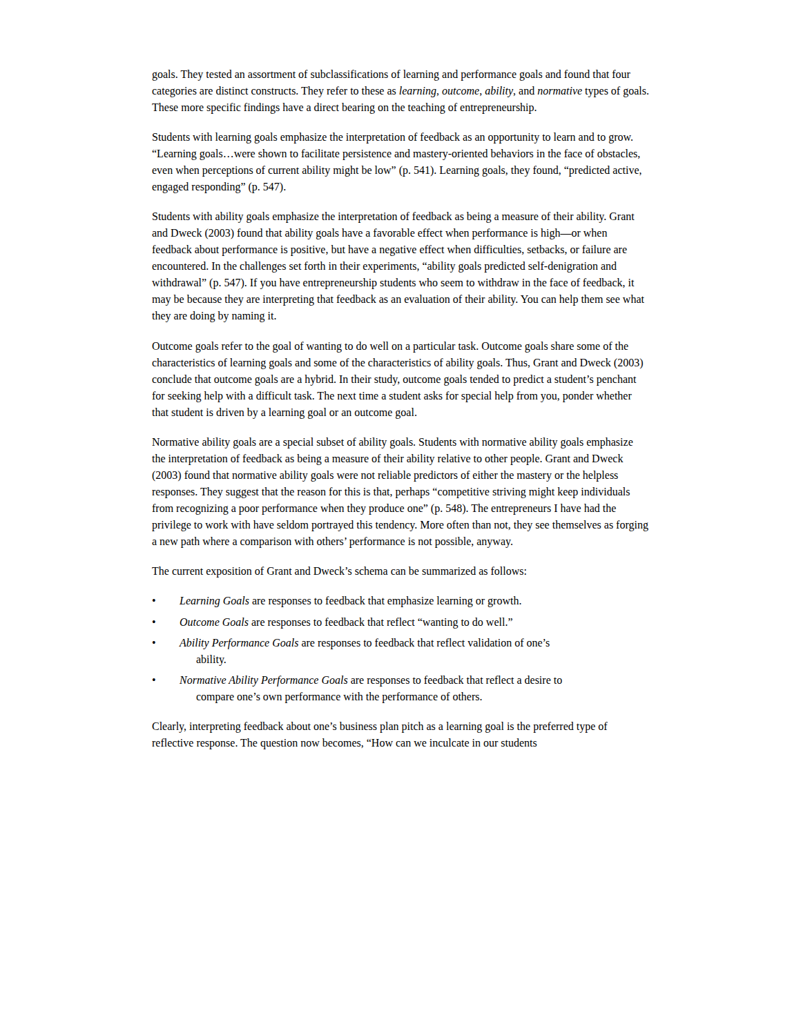goals. They tested an assortment of subclassifications of learning and performance goals and found that four categories are distinct constructs. They refer to these as learning, outcome, ability, and normative types of goals. These more specific findings have a direct bearing on the teaching of entrepreneurship.
Students with learning goals emphasize the interpretation of feedback as an opportunity to learn and to grow. “Learning goals…were shown to facilitate persistence and mastery-oriented behaviors in the face of obstacles, even when perceptions of current ability might be low” (p. 541). Learning goals, they found, “predicted active, engaged responding” (p. 547).
Students with ability goals emphasize the interpretation of feedback as being a measure of their ability. Grant and Dweck (2003) found that ability goals have a favorable effect when performance is high—or when feedback about performance is positive, but have a negative effect when difficulties, setbacks, or failure are encountered. In the challenges set forth in their experiments, “ability goals predicted self-denigration and withdrawal” (p. 547). If you have entrepreneurship students who seem to withdraw in the face of feedback, it may be because they are interpreting that feedback as an evaluation of their ability. You can help them see what they are doing by naming it.
Outcome goals refer to the goal of wanting to do well on a particular task. Outcome goals share some of the characteristics of learning goals and some of the characteristics of ability goals. Thus, Grant and Dweck (2003) conclude that outcome goals are a hybrid. In their study, outcome goals tended to predict a student’s penchant for seeking help with a difficult task. The next time a student asks for special help from you, ponder whether that student is driven by a learning goal or an outcome goal.
Normative ability goals are a special subset of ability goals. Students with normative ability goals emphasize the interpretation of feedback as being a measure of their ability relative to other people. Grant and Dweck (2003) found that normative ability goals were not reliable predictors of either the mastery or the helpless responses. They suggest that the reason for this is that, perhaps “competitive striving might keep individuals from recognizing a poor performance when they produce one” (p. 548). The entrepreneurs I have had the privilege to work with have seldom portrayed this tendency. More often than not, they see themselves as forging a new path where a comparison with others’ performance is not possible, anyway.
The current exposition of Grant and Dweck’s schema can be summarized as follows:
•Learning Goals are responses to feedback that emphasize learning or growth.
•Outcome Goals are responses to feedback that reflect “wanting to do well.”
•Ability Performance Goals are responses to feedback that reflect validation of one’s ability.
•Normative Ability Performance Goals are responses to feedback that reflect a desire to compare one’s own performance with the performance of others.
Clearly, interpreting feedback about one’s business plan pitch as a learning goal is the preferred type of reflective response. The question now becomes, “How can we inculcate in our students